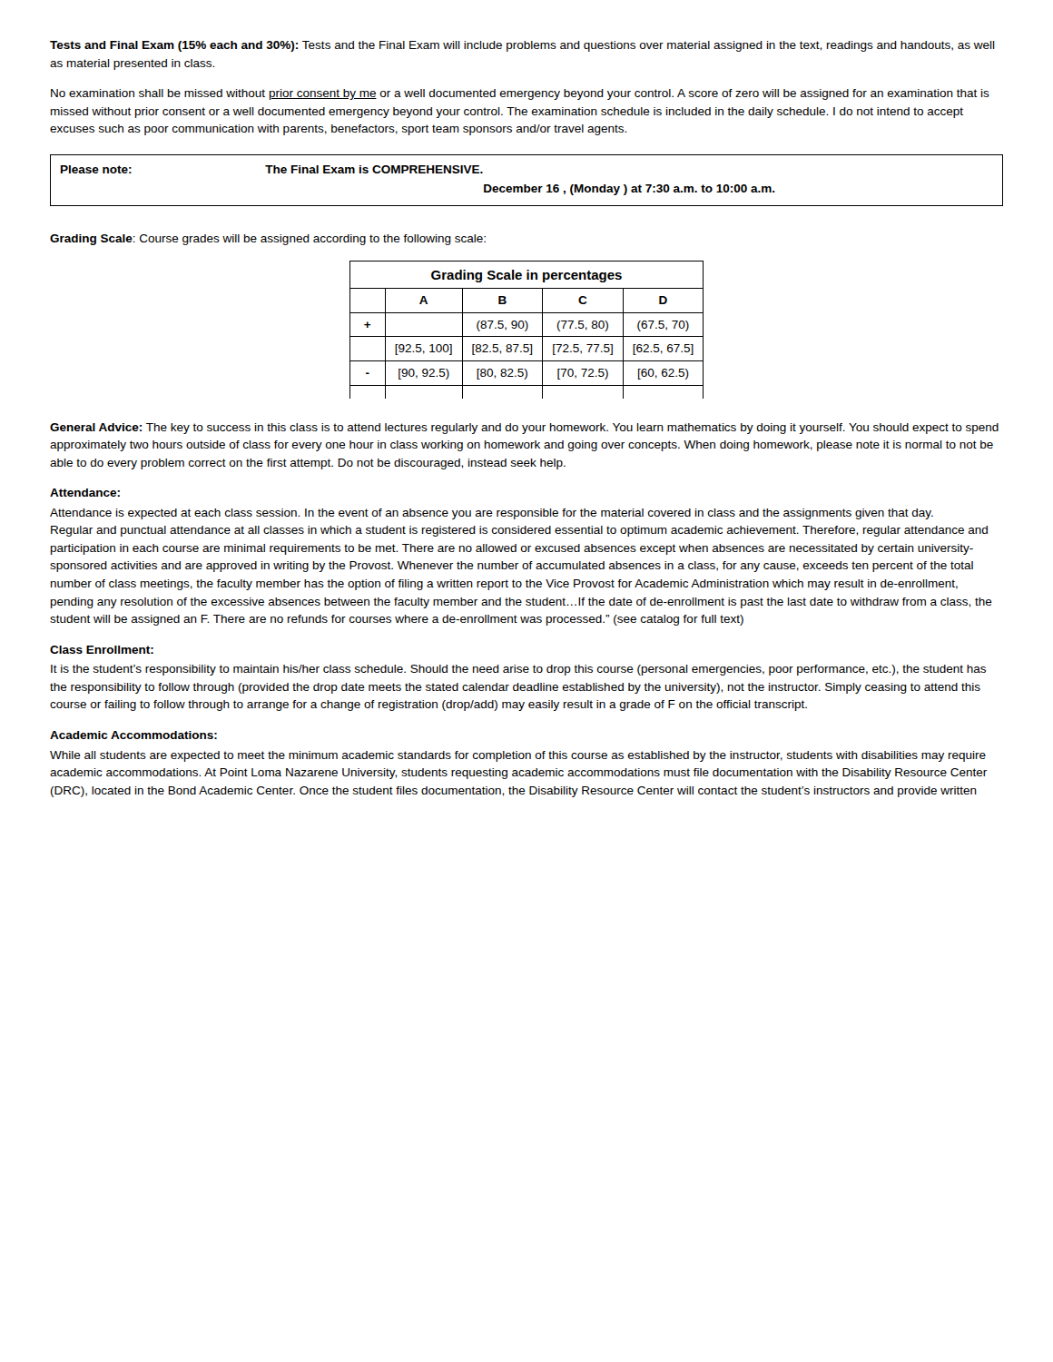Tests and Final Exam (15% each and 30%): Tests and the Final Exam will include problems and questions over material assigned in the text, readings and handouts, as well as material presented in class.
No examination shall be missed without prior consent by me or a well documented emergency beyond your control. A score of zero will be assigned for an examination that is missed without prior consent or a well documented emergency beyond your control. The examination schedule is included in the daily schedule. I do not intend to accept excuses such as poor communication with parents, benefactors, sport team sponsors and/or travel agents.
| Please note: | The Final Exam is COMPREHENSIVE. December 16 , (Monday ) at 7:30 a.m. to 10:00 a.m. |
Grading Scale: Course grades will be assigned according to the following scale:
Grading Scale in percentages
| | A | B | C | D |
| --- | --- | --- | --- | --- |
| + | | (87.5, 90) | (77.5, 80) | (67.5, 70) |
| | [92.5, 100] | [82.5, 87.5] | [72.5, 77.5] | [62.5, 67.5] |
| - | [90, 92.5) | [80, 82.5) | [70, 72.5) | [60, 62.5) |
General Advice: The key to success in this class is to attend lectures regularly and do your homework. You learn mathematics by doing it yourself. You should expect to spend approximately two hours outside of class for every one hour in class working on homework and going over concepts. When doing homework, please note it is normal to not be able to do every problem correct on the first attempt. Do not be discouraged, instead seek help.
Attendance:
Attendance is expected at each class session. In the event of an absence you are responsible for the material covered in class and the assignments given that day.
Regular and punctual attendance at all classes in which a student is registered is considered essential to optimum academic achievement. Therefore, regular attendance and participation in each course are minimal requirements to be met. There are no allowed or excused absences except when absences are necessitated by certain university-sponsored activities and are approved in writing by the Provost. Whenever the number of accumulated absences in a class, for any cause, exceeds ten percent of the total number of class meetings, the faculty member has the option of filing a written report to the Vice Provost for Academic Administration which may result in de-enrollment, pending any resolution of the excessive absences between the faculty member and the student…If the date of de-enrollment is past the last date to withdraw from a class, the student will be assigned an F. There are no refunds for courses where a de-enrollment was processed.” (see catalog for full text)
Class Enrollment:
It is the student’s responsibility to maintain his/her class schedule. Should the need arise to drop this course (personal emergencies, poor performance, etc.), the student has the responsibility to follow through (provided the drop date meets the stated calendar deadline established by the university), not the instructor. Simply ceasing to attend this course or failing to follow through to arrange for a change of registration (drop/add) may easily result in a grade of F on the official transcript.
Academic Accommodations:
While all students are expected to meet the minimum academic standards for completion of this course as established by the instructor, students with disabilities may require academic accommodations. At Point Loma Nazarene University, students requesting academic accommodations must file documentation with the Disability Resource Center (DRC), located in the Bond Academic Center. Once the student files documentation, the Disability Resource Center will contact the student’s instructors and provide written